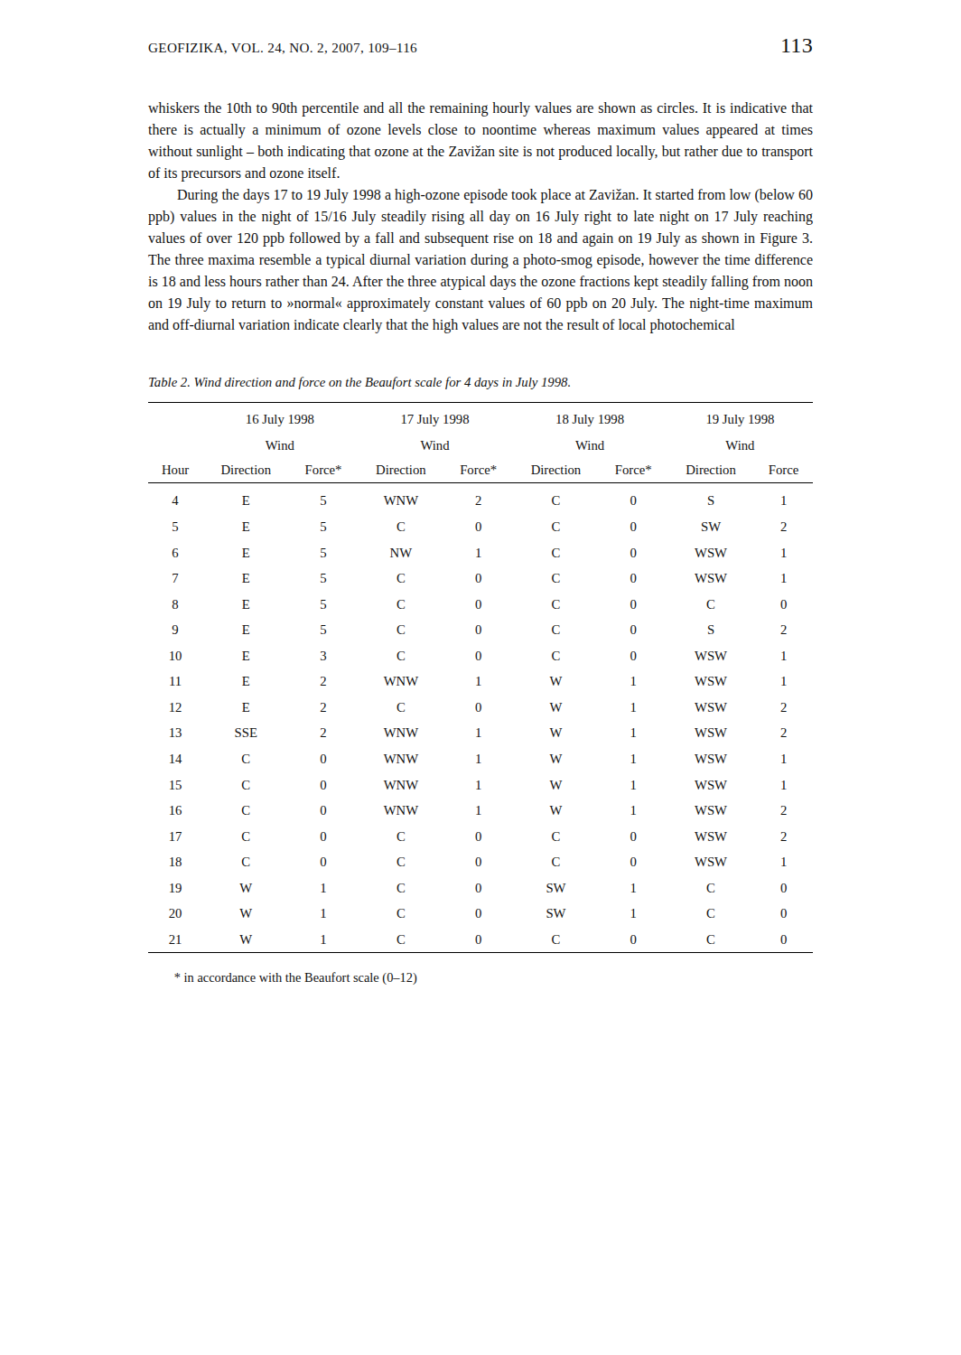GEOFIZIKA, VOL. 24, NO. 2, 2007, 109–116 113
whiskers the 10th to 90th percentile and all the remaining hourly values are shown as circles. It is indicative that there is actually a minimum of ozone levels close to noontime whereas maximum values appeared at times without sunlight – both indicating that ozone at the Zavižan site is not produced locally, but rather due to transport of its precursors and ozone itself.
During the days 17 to 19 July 1998 a high-ozone episode took place at Zavižan. It started from low (below 60 ppb) values in the night of 15/16 July steadily rising all day on 16 July right to late night on 17 July reaching values of over 120 ppb followed by a fall and subsequent rise on 18 and again on 19 July as shown in Figure 3. The three maxima resemble a typical diurnal variation during a photo-smog episode, however the time difference is 18 and less hours rather than 24. After the three atypical days the ozone fractions kept steadily falling from noon on 19 July to return to »normal« approximately constant values of 60 ppb on 20 July. The night-time maximum and off-diurnal variation indicate clearly that the high values are not the result of local photochemical
Table 2. Wind direction and force on the Beaufort scale for 4 days in July 1998.
| | 16 July 1998 | 17 July 1998 | 18 July 1998 | 19 July 1998 |
| --- | --- | --- | --- | --- |
| | Wind | Wind | Wind | Wind |
| Hour | Direction | Force* | Direction | Force* | Direction | Force* | Direction | Force |
| 4 | E | 5 | WNW | 2 | C | 0 | S | 1 |
| 5 | E | 5 | C | 0 | C | 0 | SW | 2 |
| 6 | E | 5 | NW | 1 | C | 0 | WSW | 1 |
| 7 | E | 5 | C | 0 | C | 0 | WSW | 1 |
| 8 | E | 5 | C | 0 | C | 0 | C | 0 |
| 9 | E | 5 | C | 0 | C | 0 | S | 2 |
| 10 | E | 3 | C | 0 | C | 0 | WSW | 1 |
| 11 | E | 2 | WNW | 1 | W | 1 | WSW | 1 |
| 12 | E | 2 | C | 0 | W | 1 | WSW | 2 |
| 13 | SSE | 2 | WNW | 1 | W | 1 | WSW | 2 |
| 14 | C | 0 | WNW | 1 | W | 1 | WSW | 1 |
| 15 | C | 0 | WNW | 1 | W | 1 | WSW | 1 |
| 16 | C | 0 | WNW | 1 | W | 1 | WSW | 2 |
| 17 | C | 0 | C | 0 | C | 0 | WSW | 2 |
| 18 | C | 0 | C | 0 | C | 0 | WSW | 1 |
| 19 | W | 1 | C | 0 | SW | 1 | C | 0 |
| 20 | W | 1 | C | 0 | SW | 1 | C | 0 |
| 21 | W | 1 | C | 0 | C | 0 | C | 0 |
* in accordance with the Beaufort scale (0–12)